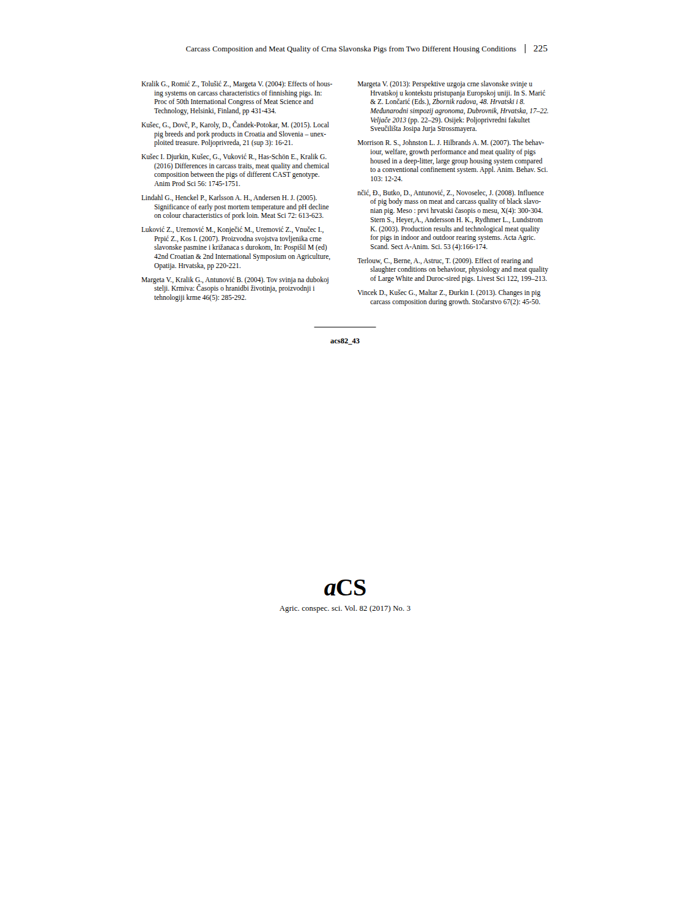Carcass Composition and Meat Quality of Crna Slavonska Pigs from Two Different Housing Conditions 225
Kralik G., Romić Z., Tolušić Z., Margeta V. (2004): Effects of housing systems on carcass characteristics of finnishing pigs. In: Proc of 50th International Congress of Meat Science and Technology, Helsinki, Finland, pp 431-434.
Kušec, G., Dovč, P., Karoly, D., Čandek-Potokar, M. (2015). Local pig breeds and pork products in Croatia and Slovenia – unexploited treasure. Poljoprivreda, 21 (sup 3): 16-21.
Kušec I. Djurkin, Kušec, G., Vuković R., Has-Schön E., Kralik G. (2016) Differences in carcass traits, meat quality and chemical composition between the pigs of different CAST genotype. Anim Prod Sci 56: 1745-1751.
Lindahl G., Henckel P., Karlsson A. H., Andersen H. J. (2005). Significance of early post mortem temperature and pH decline on colour characteristics of pork loin. Meat Sci 72: 613-623.
Luković Z., Uremović M., Konječić M., Uremović Z., Vnučec I., Prpić Z., Kos I. (2007). Proizvodna svojstva tovljenika crne slavonske pasmine i križanaca s durokom, In: Pospišil M (ed) 42nd Croatian & 2nd International Symposium on Agriculture, Opatija. Hrvatska, pp 220-221.
Margeta V., Kralik G., Antunović B. (2004). Tov svinja na dubokoj stelji. Krmiva: Časopis o hranidbi životinja, proizvodnji i tehnologiji krme 46(5): 285-292.
Margeta V. (2013): Perspektive uzgoja crne slavonske svinje u Hrvatskoj u kontekstu pristupanja Europskoj uniji. In S. Marić & Z. Lončarić (Eds.), Zbornik radova, 48. Hrvatski i 8. Međunarodni simpozij agronoma, Dubrovnik, Hrvatska, 17–22. Veljače 2013 (pp. 22–29). Osijek: Poljoprivredni fakultet Sveučilišta Josipa Jurja Strossmayera.
Morrison R. S., Johnston L. J. Hilbrands A. M. (2007). The behaviour, welfare, growth performance and meat quality of pigs housed in a deep-litter, large group housing system compared to a conventional confinement system. Appl. Anim. Behav. Sci. 103: 12-24.
nčić, Đ., Butko, D., Antunović, Z., Novoselec, J. (2008). Influence of pig body mass on meat and carcass quality of black slavonian pig. Meso : prvi hrvatski časopis o mesu, X(4): 300-304. Stern S., Heyer,A., Andersson H. K., Rydhmer L., Lundstrom K. (2003). Production results and technological meat quality for pigs in indoor and outdoor rearing systems. Acta Agric. Scand. Sect A-Anim. Sci. 53 (4):166-174.
Terlouw, C., Berne, A., Astruc, T. (2009). Effect of rearing and slaughter conditions on behaviour, physiology and meat quality of Large White and Duroc-sired pigs. Livest Sci 122, 199–213.
Vincek D., Kušec G., Maltar Z., Đurkin I. (2013). Changes in pig carcass composition during growth. Stočarstvo 67(2): 45-50.
acs82_43
aCS
Agric. conspec. sci. Vol. 82 (2017) No. 3